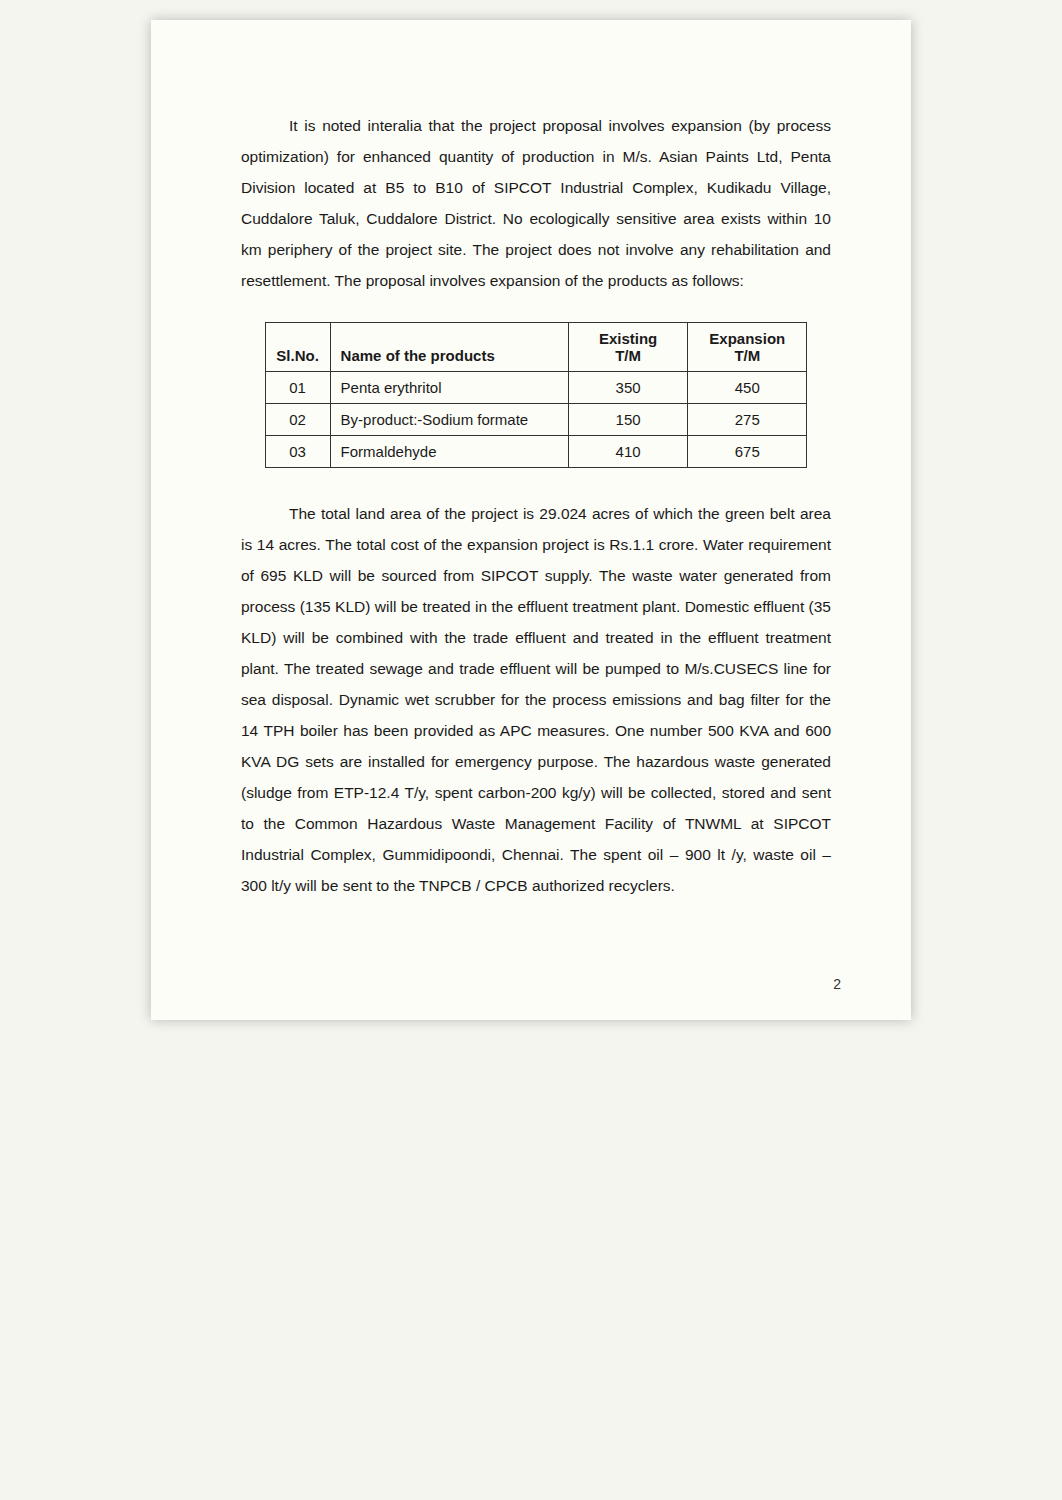It is noted interalia that the project proposal involves expansion (by process optimization) for enhanced quantity of production in M/s. Asian Paints Ltd, Penta Division located at B5 to B10 of SIPCOT Industrial Complex, Kudikadu Village, Cuddalore Taluk, Cuddalore District. No ecologically sensitive area exists within 10 km periphery of the project site. The project does not involve any rehabilitation and resettlement. The proposal involves expansion of the products as follows:
| Sl.No. | Name of the products | Existing T/M | Expansion T/M |
| --- | --- | --- | --- |
| 01 | Penta erythritol | 350 | 450 |
| 02 | By-product:-Sodium formate | 150 | 275 |
| 03 | Formaldehyde | 410 | 675 |
The total land area of the project is 29.024 acres of which the green belt area is 14 acres. The total cost of the expansion project is Rs.1.1 crore. Water requirement of 695 KLD will be sourced from SIPCOT supply. The waste water generated from process (135 KLD) will be treated in the effluent treatment plant. Domestic effluent (35 KLD) will be combined with the trade effluent and treated in the effluent treatment plant. The treated sewage and trade effluent will be pumped to M/s.CUSECS line for sea disposal. Dynamic wet scrubber for the process emissions and bag filter for the 14 TPH boiler has been provided as APC measures. One number 500 KVA and 600 KVA DG sets are installed for emergency purpose. The hazardous waste generated (sludge from ETP-12.4 T/y, spent carbon-200 kg/y) will be collected, stored and sent to the Common Hazardous Waste Management Facility of TNWML at SIPCOT Industrial Complex, Gummidipoondi, Chennai. The spent oil – 900 lt /y, waste oil – 300 lt/y will be sent to the TNPCB / CPCB authorized recyclers.
2